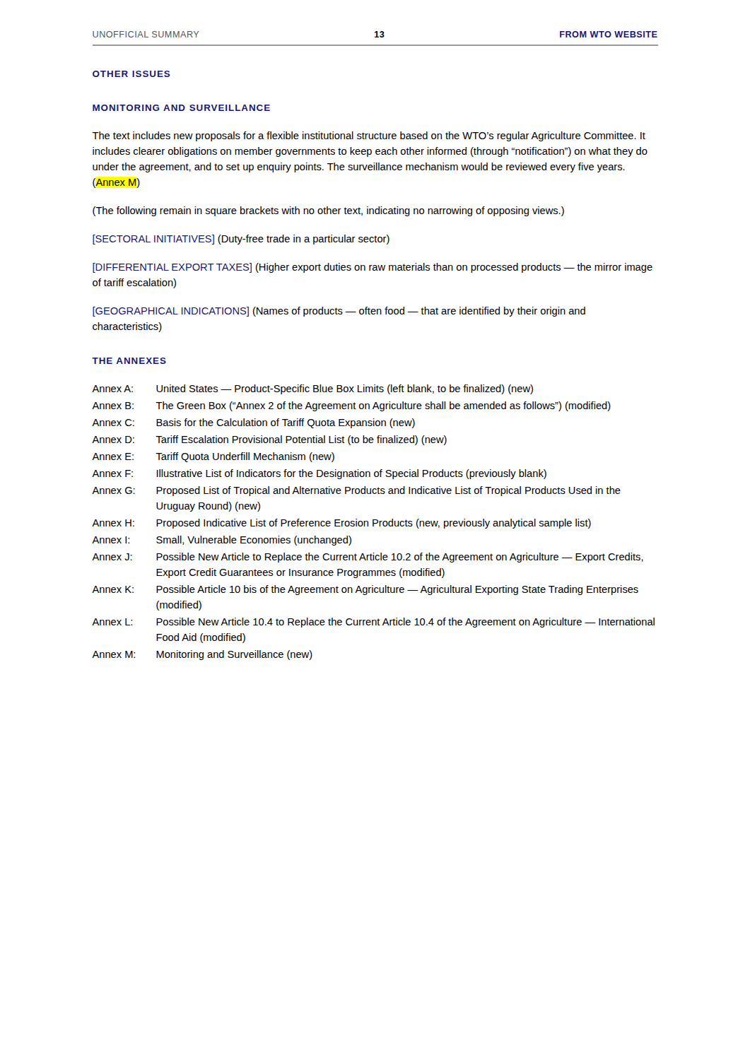Unofficial Summary 13 From WTO Website
Other Issues
Monitoring and Surveillance
The text includes new proposals for a flexible institutional structure based on the WTO’s regular Agriculture Committee. It includes clearer obligations on member governments to keep each other informed (through “notification”) on what they do under the agreement, and to set up enquiry points. The surveillance mechanism would be reviewed every five years. (Annex M)
(The following remain in square brackets with no other text, indicating no narrowing of opposing views.)
[SECTORAL INITIATIVES] (Duty-free trade in a particular sector)
[DIFFERENTIAL EXPORT TAXES] (Higher export duties on raw materials than on processed products — the mirror image of tariff escalation)
[GEOGRAPHICAL INDICATIONS] (Names of products — often food — that are identified by their origin and characteristics)
The Annexes
Annex A:
United States — Product-Specific Blue Box Limits (left blank, to be finalized) (new)
Annex B:
The Green Box (“Annex 2 of the Agreement on Agriculture shall be amended as follows”) (modified)
Annex C:
Basis for the Calculation of Tariff Quota Expansion (new)
Annex D:
Tariff Escalation Provisional Potential List (to be finalized) (new)
Annex E:
Tariff Quota Underfill Mechanism (new)
Annex F:
Illustrative List of Indicators for the Designation of Special Products (previously blank)
Annex G:
Proposed List of Tropical and Alternative Products and Indicative List of Tropical Products Used in the Uruguay Round) (new)
Annex H:
Proposed Indicative List of Preference Erosion Products (new, previously analytical sample list)
Annex I:
Small, Vulnerable Economies (unchanged)
Annex J:
Possible New Article to Replace the Current Article 10.2 of the Agreement on Agriculture — Export Credits, Export Credit Guarantees or Insurance Programmes (modified)
Annex K:
Possible Article 10 bis of the Agreement on Agriculture — Agricultural Exporting State Trading Enterprises (modified)
Annex L:
Possible New Article 10.4 to Replace the Current Article 10.4 of the Agreement on Agriculture — International Food Aid (modified)
Annex M:
Monitoring and Surveillance (new)